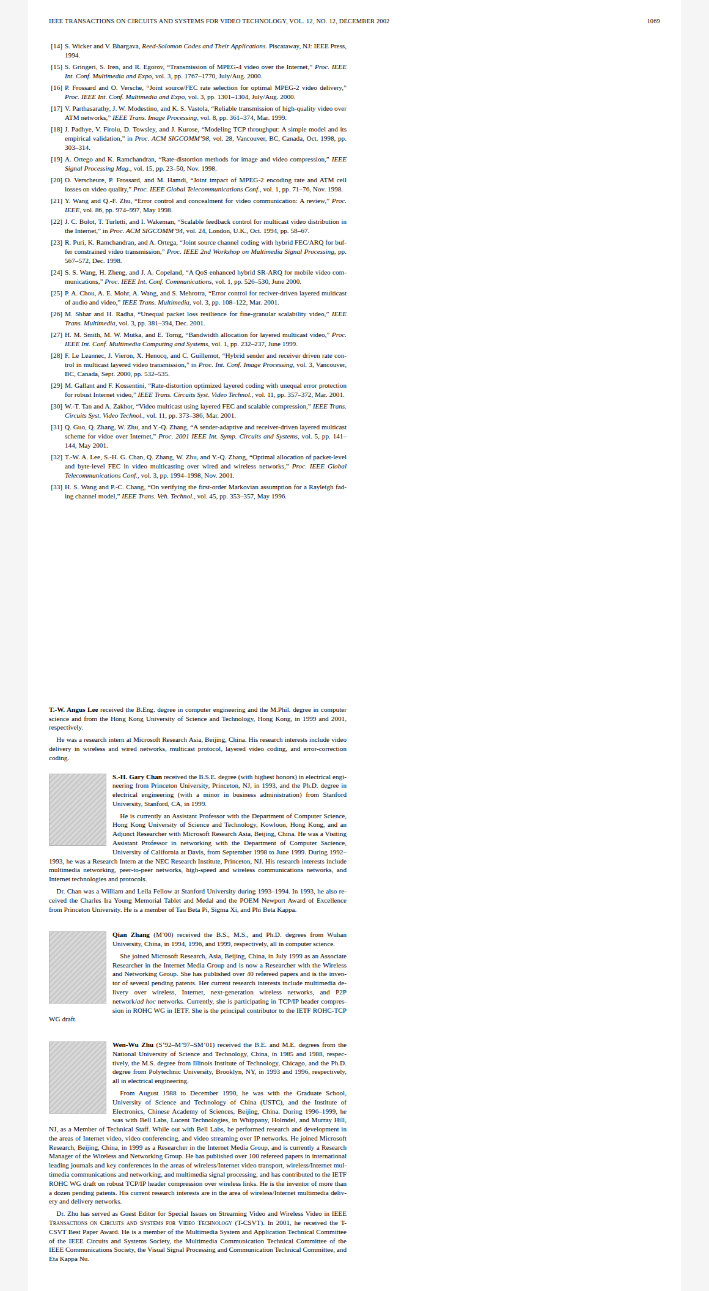IEEE Transactions on Circuits and Systems for Video Technology, Vol. 12, No. 12, December 2002
1069
14 S. Wicker and V. Bhargava, Reed-Solomon Codes and Their Applications. Piscataway, NJ: IEEE Press, 1994.
15 S. Gringeri, S. Iren, and R. Egorov, “Transmission of MPEG-4 video over the Internet,” Proc. IEEE Int. Conf. Multimedia and Expo, vol. 3, pp. 1767–1770, July/Aug. 2000.
16 P. Frossard and O. Versche, “Joint source/FEC rate selection for optimal MPEG-2 video delivery,” Proc. IEEE Int. Conf. Multimedia and Expo, vol. 3, pp. 1301–1304, July/Aug. 2000.
17 V. Parthasarathy, J. W. Modestino, and K. S. Vastola, “Reliable transmission of high-quality video over ATM networks,” IEEE Trans. Image Processing, vol. 8, pp. 361–374, Mar. 1999.
18 J. Padhye, V. Firoiu, D. Towsley, and J. Kurose, “Modeling TCP throughput: A simple model and its empirical validation,” in Proc. ACM SIGCOMM’98, vol. 28, Vancouver, BC, Canada, Oct. 1998, pp. 303–314.
19 A. Ortego and K. Ramchandran, “Rate-distortion methods for image and video compression,” IEEE Signal Processing Mag., vol. 15, pp. 23–50, Nov. 1998.
20 O. Verscheure, P. Frossard, and M. Hamdi, “Joint impact of MPEG-2 encoding rate and ATM cell losses on video quality,” Proc. IEEE Global Telecommunications Conf., vol. 1, pp. 71–76, Nov. 1998.
21 Y. Wang and Q.-F. Zhu, “Error control and concealment for video communication: A review,” Proc. IEEE, vol. 86, pp. 974–997, May 1998.
22 J. C. Bolot, T. Turletti, and I. Wakeman, “Scalable feedback control for multicast video distribution in the Internet,” in Proc. ACM SIGCOMM’94, vol. 24, London, U.K., Oct. 1994, pp. 58–67.
23 R. Puri, K. Ramchandran, and A. Ortega, “Joint source channel coding with hybrid FEC/ARQ for buffer constrained video transmission,” Proc. IEEE 2nd Workshop on Multimedia Signal Processing, pp. 567–572, Dec. 1998.
24 S. S. Wang, H. Zheng, and J. A. Copeland, “A QoS enhanced hybrid SR-ARQ for mobile video communications,” Proc. IEEE Int. Conf. Communications, vol. 1, pp. 526–530, June 2000.
25 P. A. Chou, A. E. Mohr, A. Wang, and S. Mehrotra, “Error control for reciver-driven layered multicast of audio and video,” IEEE Trans. Multimedia, vol. 3, pp. 108–122, Mar. 2001.
26 M. Shhar and H. Radha, “Unequal packet loss resilience for fine-granular scalability video,” IEEE Trans. Multimedia, vol. 3, pp. 381–394, Dec. 2001.
27 H. M. Smith, M. W. Mutka, and E. Torng, “Bandwidth allocation for layered multicast video,” Proc. IEEE Int. Conf. Multimedia Computing and Systems, vol. 1, pp. 232–237, June 1999.
28 F. Le Leannec, J. Vieron, X. Henocq, and C. Guillemot, “Hybrid sender and receiver driven rate control in multicast layered video transmission,” in Proc. Int. Conf. Image Processing, vol. 3, Vancouver, BC, Canada, Sept. 2000, pp. 532–535.
29 M. Gallant and F. Kossentini, “Rate-distortion optimized layered coding with unequal error protection for robust Internet video,” IEEE Trans. Circuits Syst. Video Technol., vol. 11, pp. 357–372, Mar. 2001.
30 W.-T. Tan and A. Zakhor, “Video multicast using layered FEC and scalable compression,” IEEE Trans. Circuits Syst. Video Technol., vol. 11, pp. 373–386, Mar. 2001.
31 Q. Guo, Q. Zhang, W. Zhu, and Y.-Q. Zhang, “A sender-adaptive and receiver-driven layered multicast scheme for vidoe over Internet,” Proc. 2001 IEEE Int. Symp. Circuits and Systems, vol. 5, pp. 141–144, May 2001.
32 T.-W. A. Lee, S.-H. G. Chan, Q. Zhang, W. Zhu, and Y.-Q. Zhang, “Optimal allocation of packet-level and byte-level FEC in video multicasting over wired and wireless networks,” Proc. IEEE Global Telecommunications Conf., vol. 3, pp. 1994–1998, Nov. 2001.
33 H. S. Wang and P.-C. Chang, “On verifying the first-order Markovian assumption for a Rayleigh fading channel model,” IEEE Trans. Veh. Technol., vol. 45, pp. 353–357, May 1996.
T.-W. Angus Lee received the B.Eng. degree in computer engineering and the M.Phil. degree in computer science and from the Hong Kong University of Science and Technology, Hong Kong, in 1999 and 2001, respectively.
He was a research intern at Microsoft Research Asia, Beijing, China. His research interests include video delivery in wireless and wired networks, multicast protocol, layered video coding, and error-correction coding.
S.-H. Gary Chan received the B.S.E. degree (with highest honors) in electrical engineering from Princeton University, Princeton, NJ, in 1993, and the Ph.D. degree in electrical engineering (with a minor in business administration) from Stanford University, Stanford, CA, in 1999.
He is currently an Assistant Professor with the Department of Computer Science, Hong Kong University of Science and Technology, Kowloon, Hong Kong, and an Adjunct Researcher with Microsoft Research Asia, Beijing, China. He was a Visiting Assistant Professor in networking with the Department of Computer Sscience, University of California at Davis, from September 1998 to June 1999. During 1992–1993, he was a Research Intern at the NEC Research Institute, Princeton, NJ. His research interests include multimedia networking, peer-to-peer networks, high-speed and wireless communications networks, and Internet technologies and protocols.
Dr. Chan was a William and Leila Fellow at Stanford University during 1993–1994. In 1993, he also received the Charles Ira Young Memorial Tablet and Medal and the POEM Newport Award of Excellence from Princeton University. He is a member of Tau Beta Pi, Sigma Xi, and Phi Beta Kappa.
Qian Zhang (M’00) received the B.S., M.S., and Ph.D. degrees from Wuhan University, China, in 1994, 1996, and 1999, respectively, all in computer science.
She joined Microsoft Research, Asia, Beijing, China, in July 1999 as an Associate Researcher in the Internet Media Group and is now a Researcher with the Wireless and Networking Group. She has published over 40 refereed papers and is the inventor of several pending patents. Her current research interests include multimedia delivery over wireless, Internet, next-generation wireless networks, and P2P network/ad hoc networks. Currently, she is participating in TCP/IP header compression in ROHC WG in IETF. She is the principal contributor to the IETF ROHC-TCP WG draft.
Wen-Wu Zhu (S’92–M’97–SM’01) received the B.E. and M.E. degrees from the National University of Science and Technology, China, in 1985 and 1988, respectively, the M.S. degree from Illinois Institute of Technology, Chicago, and the Ph.D. degree from Polytechnic University, Brooklyn, NY, in 1993 and 1996, respectively, all in electrical engineering.
From August 1988 to December 1990, he was with the Graduate School, University of Science and Technology of China (USTC), and the Institute of Electronics, Chinese Academy of Sciences, Beijing, China. During 1996–1999, he was with Bell Labs, Lucent Technologies, in Whippany, Holmdel, and Murray Hill, NJ, as a Member of Technical Staff. While out with Bell Labs, he performed research and development in the areas of Internet video, video conferencing, and video streaming over IP networks. He joined Microsoft Research, Beijing, China, in 1999 as a Researcher in the Internet Media Group, and is currently a Research Manager of the Wireless and Networking Group. He has published over 100 refereed papers in international leading journals and key conferences in the areas of wireless/Internet video transport, wireless/Internet multimedia communications and networking, and multimedia signal processing, and has contributed to the IETF ROHC WG draft on robust TCP/IP header compression over wireless links. He is the inventor of more than a dozen pending patents. His current research interests are in the area of wireless/Internet multimedia delivery and delivery networks.
Dr. Zhu has served as Guest Editor for Special Issues on Streaming Video and Wireless Video in IEEE Transactions on Circuits and Systems for Video Technology (T-CSVT). In 2001, he received the T-CSVT Best Paper Award. He is a member of the Multimedia System and Application Technical Committee of the IEEE Circuits and Systems Society, the Multimedia Communication Technical Committee of the IEEE Communications Society, the Visual Signal Processing and Communication Technical Committee, and Eta Kappa Nu.